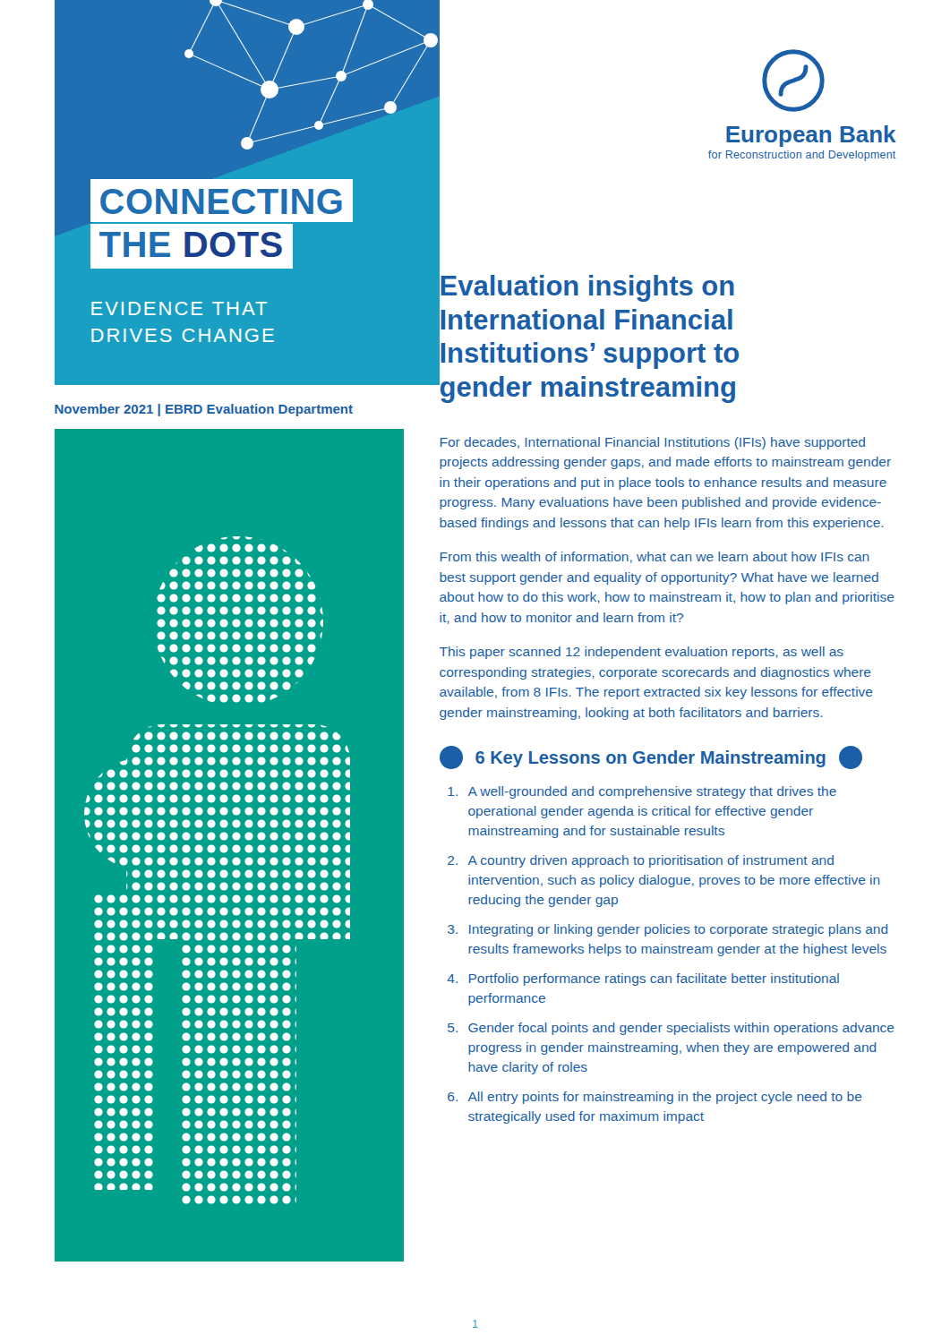CONNECTING
THE DOTS
EVIDENCE THAT
DRIVES CHANGE
European Bank
for Reconstruction and Development
Evaluation insights on
International Financial
Institutions’ support to
gender mainstreaming
November 2021 | EBRD Evaluation Department
For decades, International Financial Institutions (IFIs) have supported projects addressing gender gaps, and made efforts to mainstream gender in their operations and put in place tools to enhance results and measure progress. Many evaluations have been published and provide evidence-based findings and lessons that can help IFIs learn from this experience.
From this wealth of information, what can we learn about how IFIs can best support gender and equality of opportunity? What have we learned about how to do this work, how to mainstream it, how to plan and prioritise it, and how to monitor and learn from it?
This paper scanned 12 independent evaluation reports, as well as corresponding strategies, corporate scorecards and diagnostics where available, from 8 IFIs. The report extracted six key lessons for effective gender mainstreaming, looking at both facilitators and barriers.
6 Key Lessons on Gender Mainstreaming
A well-grounded and comprehensive strategy that drives the operational gender agenda is critical for effective gender mainstreaming and for sustainable results
A country driven approach to prioritisation of instrument and intervention, such as policy dialogue, proves to be more effective in reducing the gender gap
Integrating or linking gender policies to corporate strategic plans and results frameworks helps to mainstream gender at the highest levels
Portfolio performance ratings can facilitate better institutional performance
Gender focal points and gender specialists within operations advance progress in gender mainstreaming, when they are empowered and have clarity of roles
All entry points for mainstreaming in the project cycle need to be strategically used for maximum impact
1